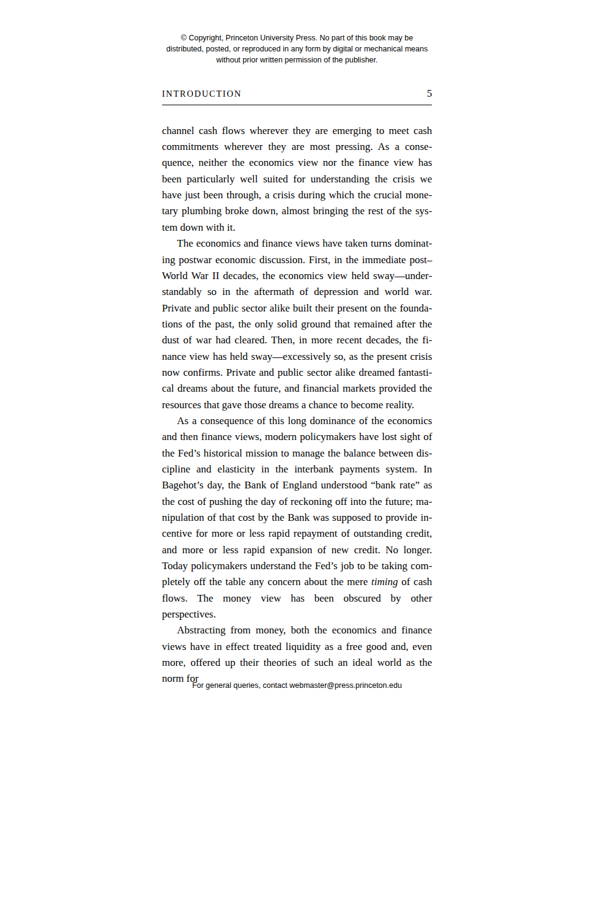© Copyright, Princeton University Press. No part of this book may be distributed, posted, or reproduced in any form by digital or mechanical means without prior written permission of the publisher.
Introduction 5
channel cash flows wherever they are emerging to meet cash commitments wherever they are most pressing. As a consequence, neither the economics view nor the finance view has been particularly well suited for understanding the crisis we have just been through, a crisis during which the crucial monetary plumbing broke down, almost bringing the rest of the system down with it.
The economics and finance views have taken turns dominating postwar economic discussion. First, in the immediate post–World War II decades, the economics view held sway—understandably so in the aftermath of depression and world war. Private and public sector alike built their present on the foundations of the past, the only solid ground that remained after the dust of war had cleared. Then, in more recent decades, the finance view has held sway—excessively so, as the present crisis now confirms. Private and public sector alike dreamed fantastical dreams about the future, and financial markets provided the resources that gave those dreams a chance to become reality.
As a consequence of this long dominance of the economics and then finance views, modern policymakers have lost sight of the Fed’s historical mission to manage the balance between discipline and elasticity in the interbank payments system. In Bagehot’s day, the Bank of England understood “bank rate” as the cost of pushing the day of reckoning off into the future; manipulation of that cost by the Bank was supposed to provide incentive for more or less rapid repayment of outstanding credit, and more or less rapid expansion of new credit. No longer. Today policymakers understand the Fed’s job to be taking completely off the table any concern about the mere timing of cash flows. The money view has been obscured by other perspectives.
Abstracting from money, both the economics and finance views have in effect treated liquidity as a free good and, even more, offered up their theories of such an ideal world as the norm for
For general queries, contact webmaster@press.princeton.edu